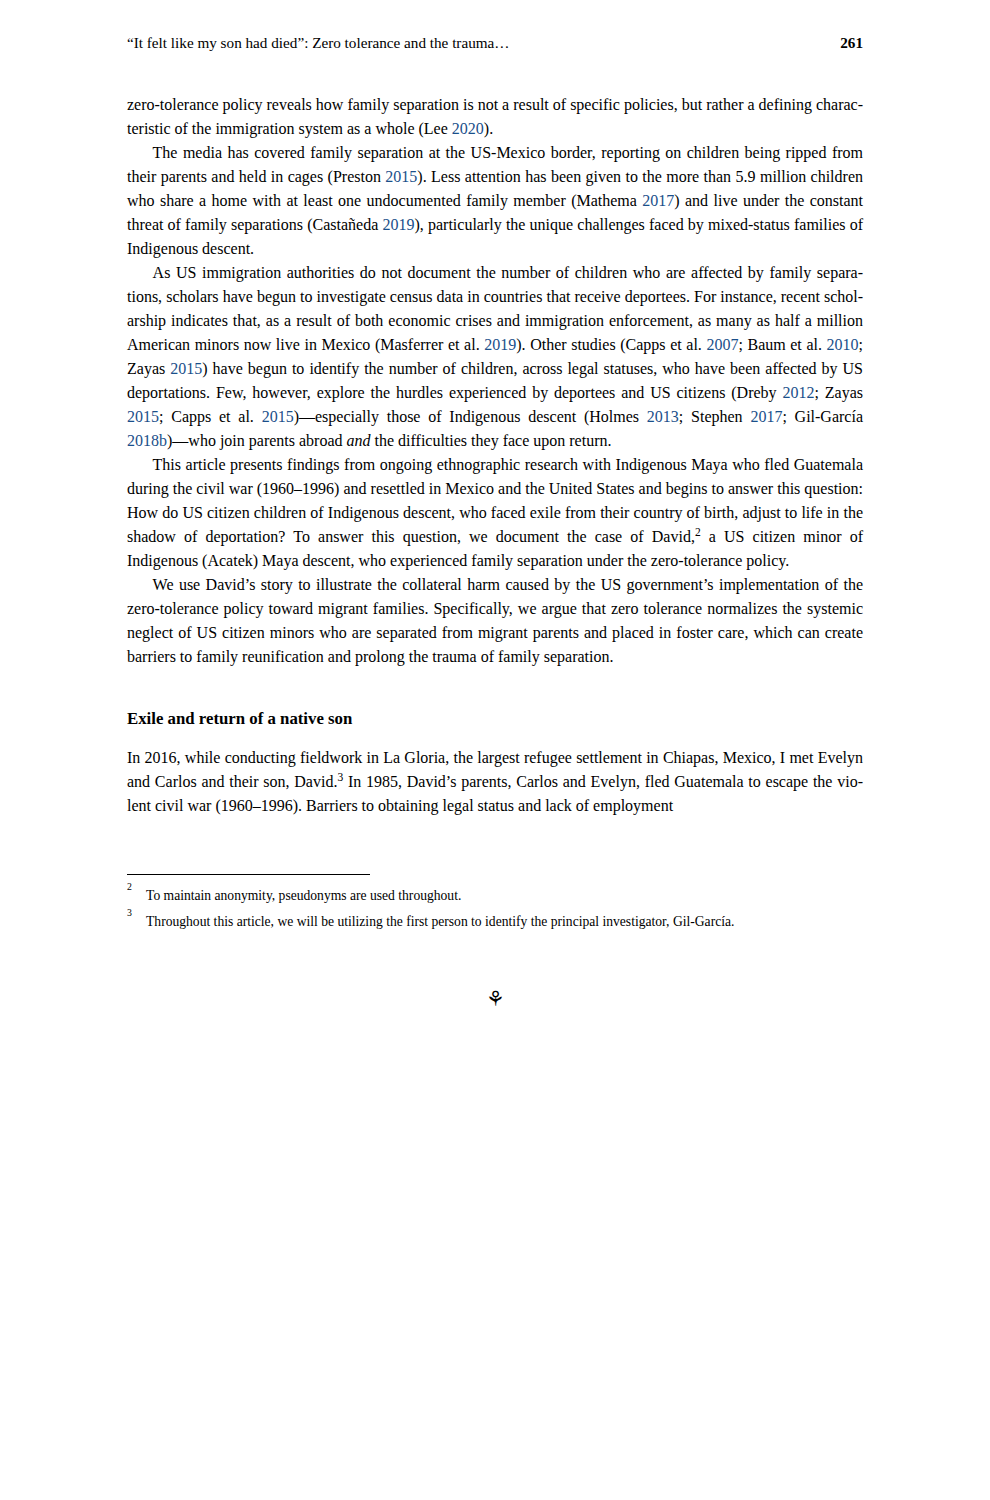“It felt like my son had died”: Zero tolerance and the trauma… 261
zero-tolerance policy reveals how family separation is not a result of specific policies, but rather a defining characteristic of the immigration system as a whole (Lee 2020).
The media has covered family separation at the US-Mexico border, reporting on children being ripped from their parents and held in cages (Preston 2015). Less attention has been given to the more than 5.9 million children who share a home with at least one undocumented family member (Mathema 2017) and live under the constant threat of family separations (Castañeda 2019), particularly the unique challenges faced by mixed-status families of Indigenous descent.
As US immigration authorities do not document the number of children who are affected by family separations, scholars have begun to investigate census data in countries that receive deportees. For instance, recent scholarship indicates that, as a result of both economic crises and immigration enforcement, as many as half a million American minors now live in Mexico (Masferrer et al. 2019). Other studies (Capps et al. 2007; Baum et al. 2010; Zayas 2015) have begun to identify the number of children, across legal statuses, who have been affected by US deportations. Few, however, explore the hurdles experienced by deportees and US citizens (Dreby 2012; Zayas 2015; Capps et al. 2015)—especially those of Indigenous descent (Holmes 2013; Stephen 2017; Gil-García 2018b)—who join parents abroad and the difficulties they face upon return.
This article presents findings from ongoing ethnographic research with Indigenous Maya who fled Guatemala during the civil war (1960–1996) and resettled in Mexico and the United States and begins to answer this question: How do US citizen children of Indigenous descent, who faced exile from their country of birth, adjust to life in the shadow of deportation? To answer this question, we document the case of David,2 a US citizen minor of Indigenous (Acatek) Maya descent, who experienced family separation under the zero-tolerance policy.
We use David’s story to illustrate the collateral harm caused by the US government’s implementation of the zero-tolerance policy toward migrant families. Specifically, we argue that zero tolerance normalizes the systemic neglect of US citizen minors who are separated from migrant parents and placed in foster care, which can create barriers to family reunification and prolong the trauma of family separation.
Exile and return of a native son
In 2016, while conducting fieldwork in La Gloria, the largest refugee settlement in Chiapas, Mexico, I met Evelyn and Carlos and their son, David.3 In 1985, David’s parents, Carlos and Evelyn, fled Guatemala to escape the violent civil war (1960–1996). Barriers to obtaining legal status and lack of employment
2 To maintain anonymity, pseudonyms are used throughout.
3 Throughout this article, we will be utilizing the first person to identify the principal investigator, Gil-García.
⚘